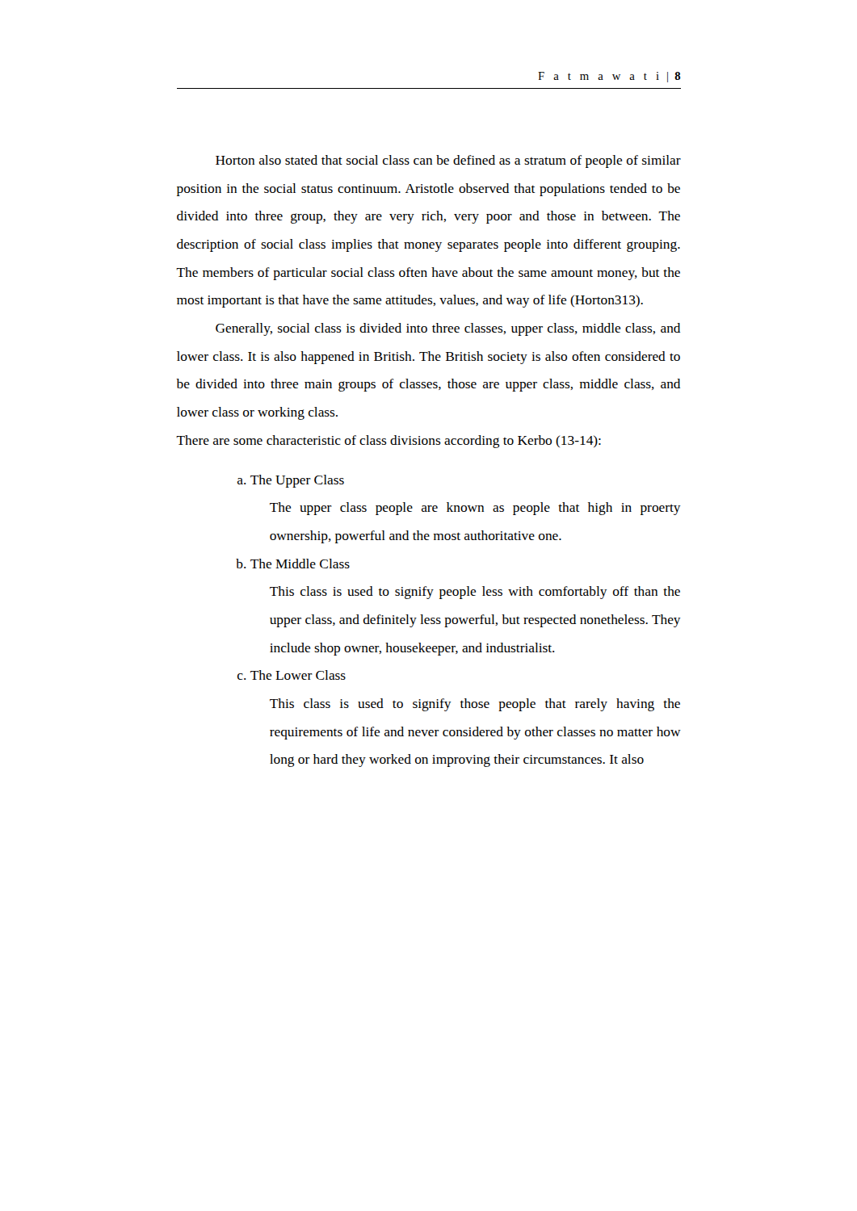F a t m a w a t i | 8
Horton also stated that social class can be defined as a stratum of people of similar position in the social status continuum. Aristotle observed that populations tended to be divided into three group, they are very rich, very poor and those in between. The description of social class implies that money separates people into different grouping. The members of particular social class often have about the same amount money, but the most important is that have the same attitudes, values, and way of life (Horton313).
Generally, social class is divided into three classes, upper class, middle class, and lower class. It is also happened in British. The British society is also often considered to be divided into three main groups of classes, those are upper class, middle class, and lower class or working class.
There are some characteristic of class divisions according to Kerbo (13-14):
The Upper Class
The upper class people are known as people that high in proerty ownership, powerful and the most authoritative one.
The Middle Class
This class is used to signify people less with comfortably off than the upper class, and definitely less powerful, but respected nonetheless. They include shop owner, housekeeper, and industrialist.
The Lower Class
This class is used to signify those people that rarely having the requirements of life and never considered by other classes no matter how long or hard they worked on improving their circumstances. It also